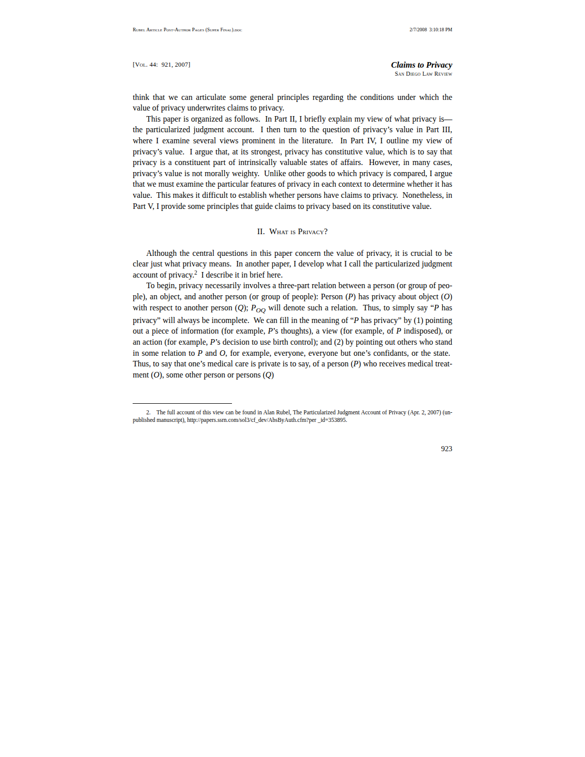Rubel Article Post-Author Pages (Super Final).doc 2/7/2008 3:10:18 PM
[Vol. 44: 921, 2007]
Claims to Privacy
San Diego Law Review
think that we can articulate some general principles regarding the conditions under which the value of privacy underwrites claims to privacy.
This paper is organized as follows. In Part II, I briefly explain my view of what privacy is—the particularized judgment account. I then turn to the question of privacy’s value in Part III, where I examine several views prominent in the literature. In Part IV, I outline my view of privacy’s value. I argue that, at its strongest, privacy has constitutive value, which is to say that privacy is a constituent part of intrinsically valuable states of affairs. However, in many cases, privacy’s value is not morally weighty. Unlike other goods to which privacy is compared, I argue that we must examine the particular features of privacy in each context to determine whether it has value. This makes it difficult to establish whether persons have claims to privacy. Nonetheless, in Part V, I provide some principles that guide claims to privacy based on its constitutive value.
II. What is Privacy?
Although the central questions in this paper concern the value of privacy, it is crucial to be clear just what privacy means. In another paper, I develop what I call the particularized judgment account of privacy.2 I describe it in brief here.
To begin, privacy necessarily involves a three-part relation between a person (or group of people), an object, and another person (or group of people): Person (P) has privacy about object (O) with respect to another person (Q); POQ will denote such a relation. Thus, to simply say “P has privacy” will always be incomplete. We can fill in the meaning of “P has privacy” by (1) pointing out a piece of information (for example, P’s thoughts), a view (for example, of P indisposed), or an action (for example, P’s decision to use birth control); and (2) by pointing out others who stand in some relation to P and O, for example, everyone, everyone but one’s confidants, or the state. Thus, to say that one’s medical care is private is to say, of a person (P) who receives medical treatment (O), some other person or persons (Q)
2 The full account of this view can be found in Alan Rubel, The Particularized Judgment Account of Privacy (Apr. 2, 2007) (unpublished manuscript), http://papers.ssrn.com/sol3/cf_dev/AbsByAuth.cfm?per _id=353895.
923